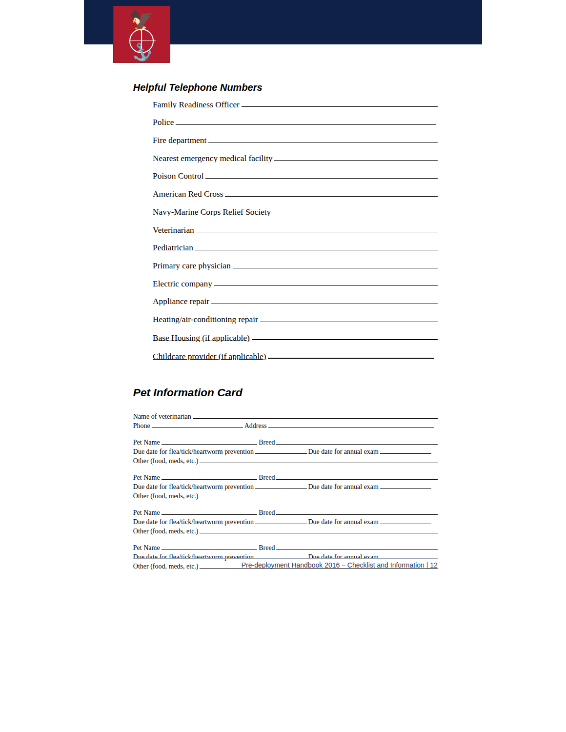🦅
⚓
Helpful Telephone Numbers
Family Readiness Officer
Police
Fire department
Nearest emergency medical facility
Poison Control
American Red Cross
Navy-Marine Corps Relief Society
Veterinarian
Pediatrician
Primary care physician
Electric company
Appliance repair
Heating/air-conditioning repair
Base Housing (if applicable)
Childcare provider (if applicable)
Pet Information Card
Name of veterinarian
Phone Address
Pet Name Breed
Due date for flea/tick/heartworm prevention Due date for annual exam
Other (food, meds, etc.)
Pet Name Breed
Due date for flea/tick/heartworm prevention Due date for annual exam
Other (food, meds, etc.)
Pet Name Breed
Due date for flea/tick/heartworm prevention Due date for annual exam
Other (food, meds, etc.)
Pet Name Breed
Due date for flea/tick/heartworm prevention Due date for annual exam
Other (food, meds, etc.)
Pre-deployment Handbook 2016 – Checklist and Information | 12